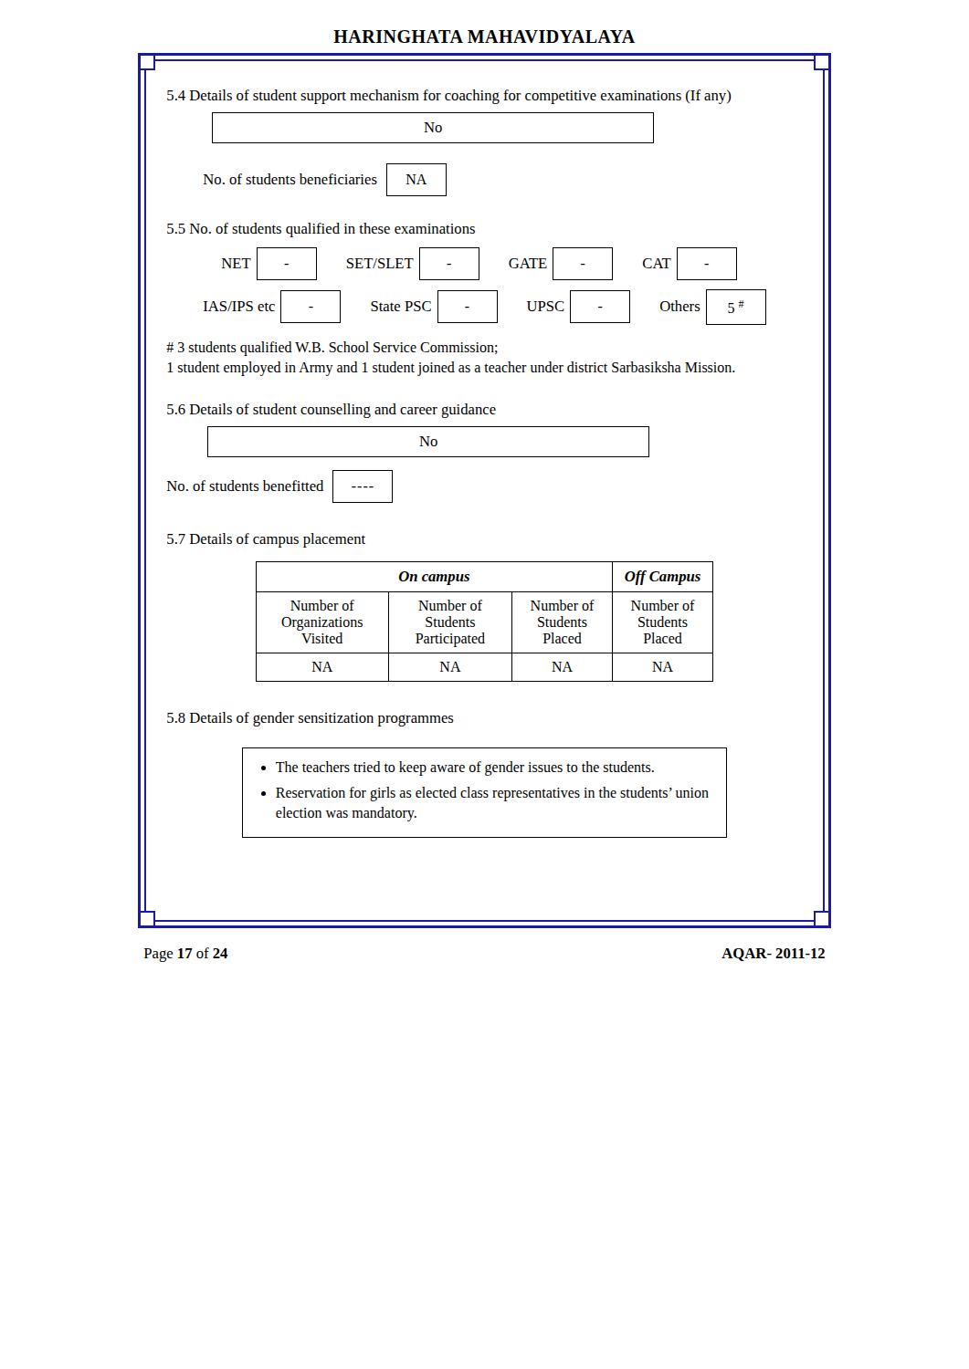HARINGHATA MAHAVIDYALAYA
5.4 Details of student support mechanism for coaching for competitive examinations (If any)
No
No. of students beneficiaries NA
5.5 No. of students qualified in these examinations
NET- SET/SLET- GATE- CAT-
IAS/IPS etc- State PSC- UPSC- Others 5 #
# 3 students qualified W.B. School Service Commission;
1 student employed in Army and 1 student joined as a teacher under district Sarbasiksha Mission.
5.6 Details of student counselling and career guidance
No
No. of students benefitted ----
5.7 Details of campus placement
| On campus | Off Campus |
| --- | --- |
| Number of Organizations Visited | Number of Students Participated | Number of Students Placed | Number of Students Placed |
| NA | NA | NA | NA |
5.8 Details of gender sensitization programmes
The teachers tried to keep aware of gender issues to the students.
Reservation for girls as elected class representatives in the students’ union election was mandatory.
Page 17 of 24
AQAR- 2011-12